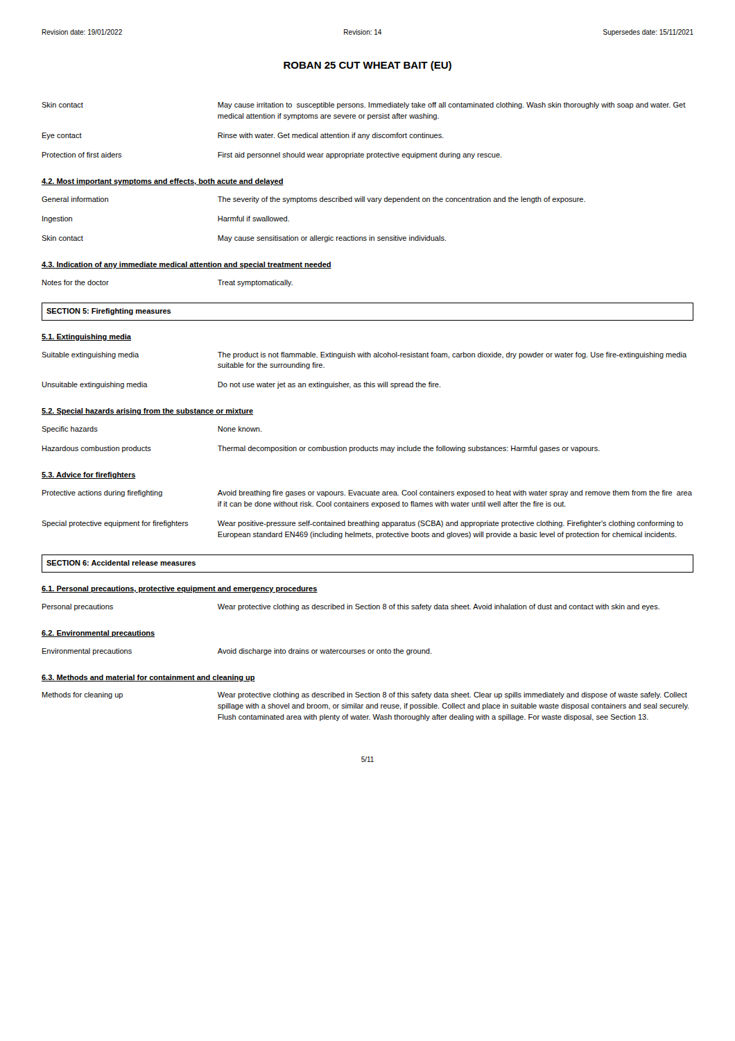Revision date: 19/01/2022 Revision: 14 Supersedes date: 15/11/2021
ROBAN 25 CUT WHEAT BAIT (EU)
| Skin contact | May cause irritation to susceptible persons. Immediately take off all contaminated clothing. Wash skin thoroughly with soap and water. Get medical attention if symptoms are severe or persist after washing. |
| Eye contact | Rinse with water. Get medical attention if any discomfort continues. |
| Protection of first aiders | First aid personnel should wear appropriate protective equipment during any rescue. |
4.2. Most important symptoms and effects, both acute and delayed
| General information | The severity of the symptoms described will vary dependent on the concentration and the length of exposure. |
| Ingestion | Harmful if swallowed. |
| Skin contact | May cause sensitisation or allergic reactions in sensitive individuals. |
4.3. Indication of any immediate medical attention and special treatment needed
| Notes for the doctor | Treat symptomatically. |
SECTION 5: Firefighting measures
5.1. Extinguishing media
| Suitable extinguishing media | The product is not flammable. Extinguish with alcohol-resistant foam, carbon dioxide, dry powder or water fog. Use fire-extinguishing media suitable for the surrounding fire. |
| Unsuitable extinguishing media | Do not use water jet as an extinguisher, as this will spread the fire. |
5.2. Special hazards arising from the substance or mixture
| Specific hazards | None known. |
| Hazardous combustion products | Thermal decomposition or combustion products may include the following substances: Harmful gases or vapours. |
5.3. Advice for firefighters
| Protective actions during firefighting | Avoid breathing fire gases or vapours. Evacuate area. Cool containers exposed to heat with water spray and remove them from the fire area if it can be done without risk. Cool containers exposed to flames with water until well after the fire is out. |
| Special protective equipment for firefighters | Wear positive-pressure self-contained breathing apparatus (SCBA) and appropriate protective clothing. Firefighter's clothing conforming to European standard EN469 (including helmets, protective boots and gloves) will provide a basic level of protection for chemical incidents. |
SECTION 6: Accidental release measures
6.1. Personal precautions, protective equipment and emergency procedures
| Personal precautions | Wear protective clothing as described in Section 8 of this safety data sheet. Avoid inhalation of dust and contact with skin and eyes. |
6.2. Environmental precautions
| Environmental precautions | Avoid discharge into drains or watercourses or onto the ground. |
6.3. Methods and material for containment and cleaning up
| Methods for cleaning up | Wear protective clothing as described in Section 8 of this safety data sheet. Clear up spills immediately and dispose of waste safely. Collect spillage with a shovel and broom, or similar and reuse, if possible. Collect and place in suitable waste disposal containers and seal securely. Flush contaminated area with plenty of water. Wash thoroughly after dealing with a spillage. For waste disposal, see Section 13. |
5/11